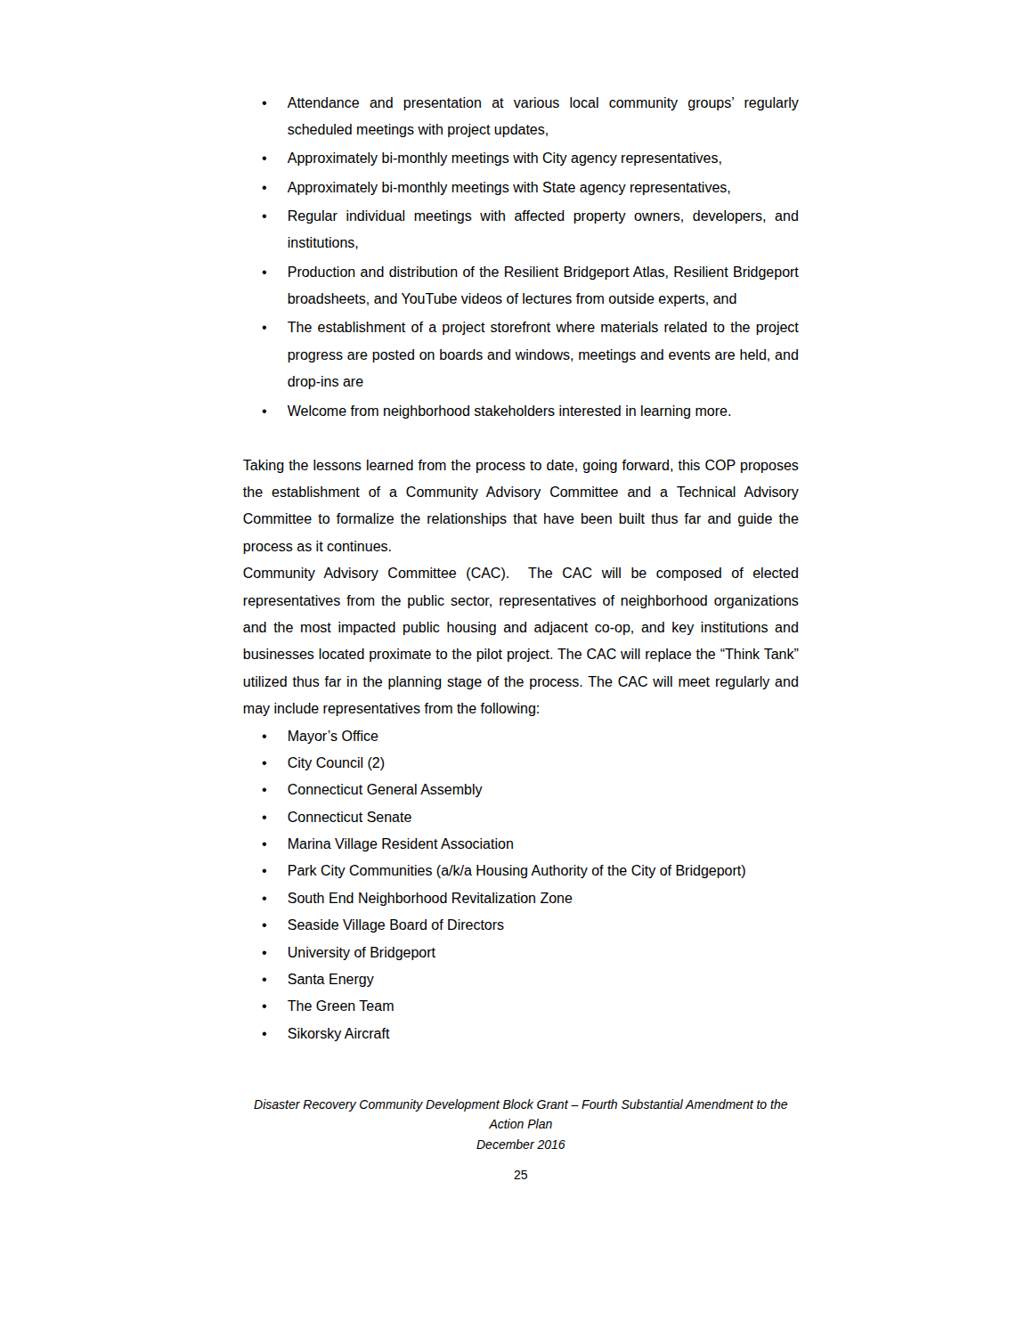Attendance and presentation at various local community groups’ regularly scheduled meetings with project updates,
Approximately bi-monthly meetings with City agency representatives,
Approximately bi-monthly meetings with State agency representatives,
Regular individual meetings with affected property owners, developers, and institutions,
Production and distribution of the Resilient Bridgeport Atlas, Resilient Bridgeport broadsheets, and YouTube videos of lectures from outside experts, and
The establishment of a project storefront where materials related to the project progress are posted on boards and windows, meetings and events are held, and drop-ins are
Welcome from neighborhood stakeholders interested in learning more.
Taking the lessons learned from the process to date, going forward, this COP proposes the establishment of a Community Advisory Committee and a Technical Advisory Committee to formalize the relationships that have been built thus far and guide the process as it continues.
Community Advisory Committee (CAC). The CAC will be composed of elected representatives from the public sector, representatives of neighborhood organizations and the most impacted public housing and adjacent co-op, and key institutions and businesses located proximate to the pilot project. The CAC will replace the “Think Tank” utilized thus far in the planning stage of the process. The CAC will meet regularly and may include representatives from the following:
Mayor’s Office
City Council (2)
Connecticut General Assembly
Connecticut Senate
Marina Village Resident Association
Park City Communities (a/k/a Housing Authority of the City of Bridgeport)
South End Neighborhood Revitalization Zone
Seaside Village Board of Directors
University of Bridgeport
Santa Energy
The Green Team
Sikorsky Aircraft
Disaster Recovery Community Development Block Grant – Fourth Substantial Amendment to the Action Plan
December 2016
25